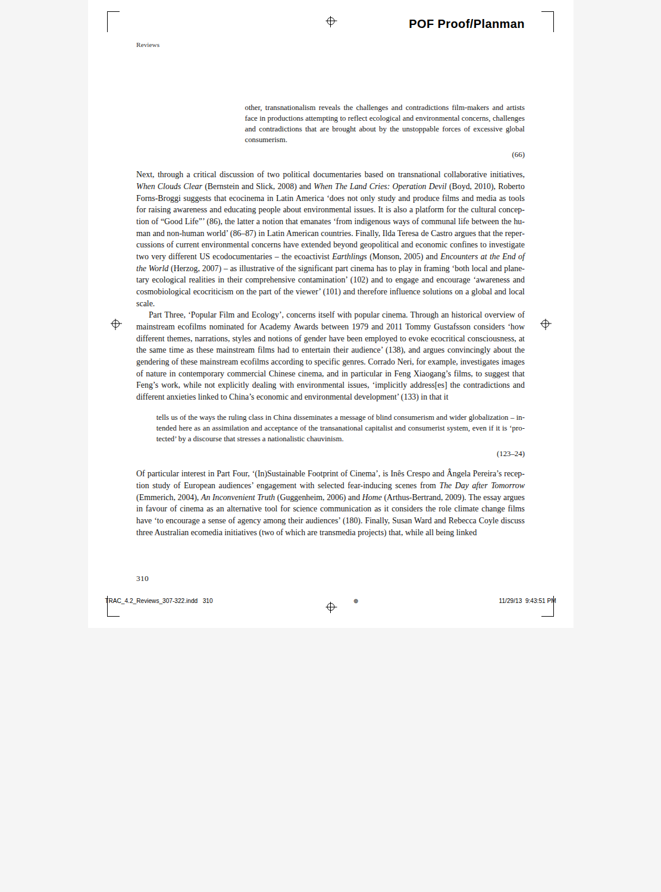POF Proof/Planman
Reviews
other, transnationalism reveals the challenges and contradictions film-makers and artists face in productions attempting to reflect ecological and environmental concerns, challenges and contradictions that are brought about by the unstoppable forces of excessive global consumerism.
(66)
Next, through a critical discussion of two political documentaries based on transnational collaborative initiatives, When Clouds Clear (Bernstein and Slick, 2008) and When The Land Cries: Operation Devil (Boyd, 2010), Roberto Forns-Broggi suggests that ecocinema in Latin America ‘does not only study and produce films and media as tools for raising awareness and educating people about environmental issues. It is also a platform for the cultural conception of “Good Life”’ (86), the latter a notion that emanates ‘from indigenous ways of communal life between the human and non-human world’ (86–87) in Latin American countries. Finally, Ilda Teresa de Castro argues that the repercussions of current environmental concerns have extended beyond geopolitical and economic confines to investigate two very different US ecodocumentaries – the ecoactivist Earthlings (Monson, 2005) and Encounters at the End of the World (Herzog, 2007) – as illustrative of the significant part cinema has to play in framing ‘both local and planetary ecological realities in their comprehensive contamination’ (102) and to engage and encourage ‘awareness and cosmobiological ecocriticism on the part of the viewer’ (101) and therefore influence solutions on a global and local scale.
Part Three, ‘Popular Film and Ecology’, concerns itself with popular cinema. Through an historical overview of mainstream ecofilms nominated for Academy Awards between 1979 and 2011 Tommy Gustafsson considers ‘how different themes, narrations, styles and notions of gender have been employed to evoke ecocritical consciousness, at the same time as these mainstream films had to entertain their audience’ (138), and argues convincingly about the gendering of these mainstream ecofilms according to specific genres. Corrado Neri, for example, investigates images of nature in contemporary commercial Chinese cinema, and in particular in Feng Xiaogang’s films, to suggest that Feng’s work, while not explicitly dealing with environmental issues, ‘implicitly address[es] the contradictions and different anxieties linked to China’s economic and environmental development’ (133) in that it
tells us of the ways the ruling class in China disseminates a message of blind consumerism and wider globalization – intended here as an assimilation and acceptance of the transanational capitalist and consumerist system, even if it is ‘protected’ by a discourse that stresses a nationalistic chauvinism.
(123–24)
Of particular interest in Part Four, ‘(In)Sustainable Footprint of Cinema’, is Inês Crespo and Ângela Pereira’s reception study of European audiences’ engagement with selected fear-inducing scenes from The Day after Tomorrow (Emmerich, 2004), An Inconvenient Truth (Guggenheim, 2006) and Home (Arthus-Bertrand, 2009). The essay argues in favour of cinema as an alternative tool for science communication as it considers the role climate change films have ‘to encourage a sense of agency among their audiences’ (180). Finally, Susan Ward and Rebecca Coyle discuss three Australian ecomedia initiatives (two of which are transmedia projects) that, while all being linked
310
TRAC_4.2_Reviews_307-322.indd 310 ⊕ 11/29/13 9:43:51 PM